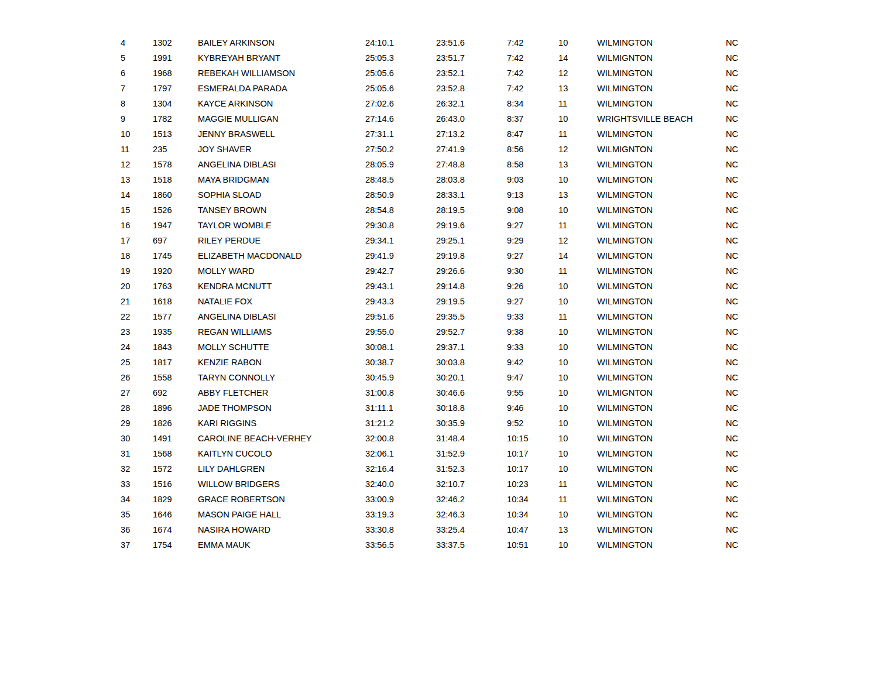| 4 | 1302 | BAILEY ARKINSON | 24:10.1 | 23:51.6 | 7:42 | 10 | WILMINGTON | NC |
| 5 | 1991 | KYBREYAH BRYANT | 25:05.3 | 23:51.7 | 7:42 | 14 | WILMIGNTON | NC |
| 6 | 1968 | REBEKAH WILLIAMSON | 25:05.6 | 23:52.1 | 7:42 | 12 | WILMINGTON | NC |
| 7 | 1797 | ESMERALDA PARADA | 25:05.6 | 23:52.8 | 7:42 | 13 | WILMINGTON | NC |
| 8 | 1304 | KAYCE ARKINSON | 27:02.6 | 26:32.1 | 8:34 | 11 | WILMINGTON | NC |
| 9 | 1782 | MAGGIE MULLIGAN | 27:14.6 | 26:43.0 | 8:37 | 10 | WRIGHTSVILLE BEACH | NC |
| 10 | 1513 | JENNY BRASWELL | 27:31.1 | 27:13.2 | 8:47 | 11 | WILMINGTON | NC |
| 11 | 235 | JOY SHAVER | 27:50.2 | 27:41.9 | 8:56 | 12 | WILMIGNTON | NC |
| 12 | 1578 | ANGELINA DIBLASI | 28:05.9 | 27:48.8 | 8:58 | 13 | WILMINGTON | NC |
| 13 | 1518 | MAYA BRIDGMAN | 28:48.5 | 28:03.8 | 9:03 | 10 | WILMINGTON | NC |
| 14 | 1860 | SOPHIA SLOAD | 28:50.9 | 28:33.1 | 9:13 | 13 | WILMINGTON | NC |
| 15 | 1526 | TANSEY BROWN | 28:54.8 | 28:19.5 | 9:08 | 10 | WILMINGTON | NC |
| 16 | 1947 | TAYLOR WOMBLE | 29:30.8 | 29:19.6 | 9:27 | 11 | WILMINGTON | NC |
| 17 | 697 | RILEY PERDUE | 29:34.1 | 29:25.1 | 9:29 | 12 | WILMINGTON | NC |
| 18 | 1745 | ELIZABETH MACDONALD | 29:41.9 | 29:19.8 | 9:27 | 14 | WILMINGTON | NC |
| 19 | 1920 | MOLLY WARD | 29:42.7 | 29:26.6 | 9:30 | 11 | WILMINGTON | NC |
| 20 | 1763 | KENDRA MCNUTT | 29:43.1 | 29:14.8 | 9:26 | 10 | WILMINGTON | NC |
| 21 | 1618 | NATALIE FOX | 29:43.3 | 29:19.5 | 9:27 | 10 | WILMINGTON | NC |
| 22 | 1577 | ANGELINA DIBLASI | 29:51.6 | 29:35.5 | 9:33 | 11 | WILMINGTON | NC |
| 23 | 1935 | REGAN WILLIAMS | 29:55.0 | 29:52.7 | 9:38 | 10 | WILMINGTON | NC |
| 24 | 1843 | MOLLY SCHUTTE | 30:08.1 | 29:37.1 | 9:33 | 10 | WILMINGTON | NC |
| 25 | 1817 | KENZIE RABON | 30:38.7 | 30:03.8 | 9:42 | 10 | WILMINGTON | NC |
| 26 | 1558 | TARYN CONNOLLY | 30:45.9 | 30:20.1 | 9:47 | 10 | WILMINGTON | NC |
| 27 | 692 | ABBY FLETCHER | 31:00.8 | 30:46.6 | 9:55 | 10 | WILMIGNTON | NC |
| 28 | 1896 | JADE THOMPSON | 31:11.1 | 30:18.8 | 9:46 | 10 | WILMINGTON | NC |
| 29 | 1826 | KARI RIGGINS | 31:21.2 | 30:35.9 | 9:52 | 10 | WILMINGTON | NC |
| 30 | 1491 | CAROLINE BEACH-VERHEY | 32:00.8 | 31:48.4 | 10:15 | 10 | WILMINGTON | NC |
| 31 | 1568 | KAITLYN CUCOLO | 32:06.1 | 31:52.9 | 10:17 | 10 | WILMINGTON | NC |
| 32 | 1572 | LILY DAHLGREN | 32:16.4 | 31:52.3 | 10:17 | 10 | WILMINGTON | NC |
| 33 | 1516 | WILLOW BRIDGERS | 32:40.0 | 32:10.7 | 10:23 | 11 | WILMINGTON | NC |
| 34 | 1829 | GRACE ROBERTSON | 33:00.9 | 32:46.2 | 10:34 | 11 | WILMINGTON | NC |
| 35 | 1646 | MASON PAIGE HALL | 33:19.3 | 32:46.3 | 10:34 | 10 | WILMINGTON | NC |
| 36 | 1674 | NASIRA HOWARD | 33:30.8 | 33:25.4 | 10:47 | 13 | WILMINGTON | NC |
| 37 | 1754 | EMMA MAUK | 33:56.5 | 33:37.5 | 10:51 | 10 | WILMINGTON | NC |